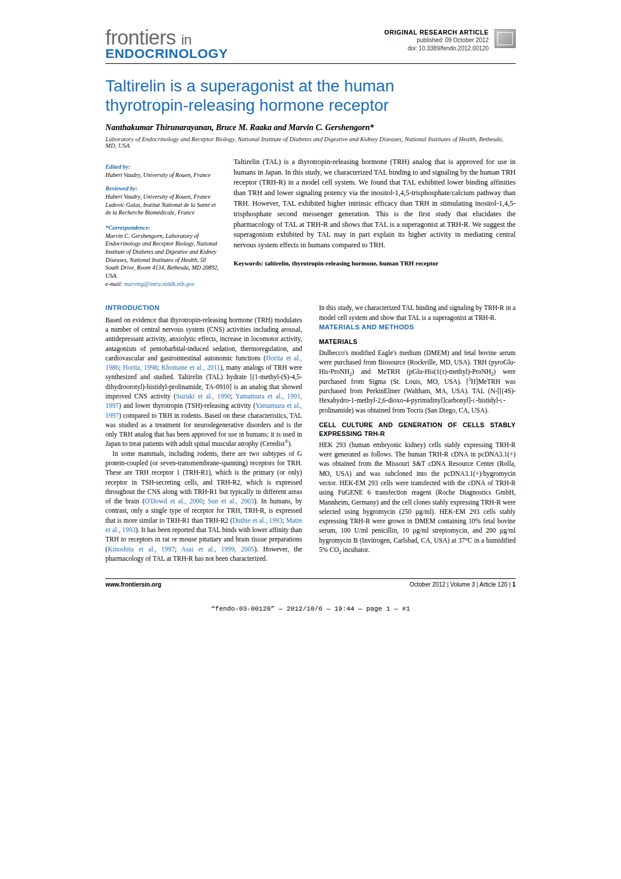frontiers in
ENDOCRINOLOGY
ORIGINAL RESEARCH ARTICLE
published: 09 October 2012
doi: 10.3389/fendo.2012.00120
Taltirelin is a superagonist at the human
thyrotropin-releasing hormone receptor
Nanthakumar Thirunarayanan, Bruce M. Raaka and Marvin C. Gershengorn*
Laboratory of Endocrinology and Receptor Biology, National Institute of Diabetes and Digestive and Kidney Diseases, National Institutes of Health, Bethesda, MD, USA
Edited by:
Hubert Vaudry, University of Rouen, France
Reviewed by:
Hubert Vaudry, University of Rouen, France
Ludovic Galas, Institut National de la Santé et de la Recherche Biomédicale, France
*Correspondence:
Marvin C. Gershengorn, Laboratory of Endocrinology and Receptor Biology, National Institute of Diabetes and Digestive and Kidney Diseases, National Institutes of Health, 50 South Drive, Room 4134, Bethesda, MD 20892, USA.
e-mail: marving@intra.niddk.nih.gov
Taltirelin (TAL) is a thyrotropin-releasing hormone (TRH) analog that is approved for use in humans in Japan. In this study, we characterized TAL binding to and signaling by the human TRH receptor (TRH-R) in a model cell system. We found that TAL exhibited lower binding affinities than TRH and lower signaling potency via the inositol-1,4,5-trisphosphate/calcium pathway than TRH. However, TAL exhibited higher intrinsic efficacy than TRH in stimulating inositol-1,4,5-trisphosphate second messenger generation. This is the first study that elucidates the pharmacology of TAL at TRH-R and shows that TAL is a superagonist at TRH-R. We suggest the superagonism exhibited by TAL may in part explain its higher activity in mediating central nervous system effects in humans compared to TRH.
Keywords: taltirelin, thyrotropin-releasing hormone, human TRH receptor
Introduction
Based on evidence that thyrotropin-releasing hormone (TRH) modulates a number of central nervous system (CNS) activities including arousal, antidepressant activity, anxiolytic effects, increase in locomotor activity, antagonism of pentobarbital-induced sedation, thermoregulation, and cardiovascular and gastrointestinal autonomic functions (Horita et al., 1986; Horita, 1998; Khomane et al., 2011), many analogs of TRH were synthesized and studied. Taltirelin (TAL) hydrate [(1-methyl-(S)-4,5-dihydroorotyl)-histidyl-prolinamide, TA-0910] is an analog that showed improved CNS activity (Suzuki et al., 1990; Yamamura et al., 1991, 1997) and lower thyrotropin (TSH)-releasing activity (Yamamura et al., 1997) compared to TRH in rodents. Based on these characteristics, TAL was studied as a treatment for neurodegenerative disorders and is the only TRH analog that has been approved for use in humans; it is used in Japan to treat patients with adult spinal muscular atrophy (Ceredist®).
In some mammals, including rodents, there are two subtypes of G protein-coupled (or seven-transmembrane-spanning) receptors for TRH. These are TRH receptor 1 (TRH-R1), which is the primary (or only) receptor in TSH-secreting cells, and TRH-R2, which is expressed throughout the CNS along with TRH-R1 but typically in different areas of the brain (O'Dowd et al., 2000; Sun et al., 2003). In humans, by contrast, only a single type of receptor for TRH, TRH-R, is expressed that is more similar to TRH-R1 than TRH-R2 (Duthie et al., 1993; Matre et al., 1993). It has been reported that TAL binds with lower affinity than TRH to receptors in rat or mouse pituitary and brain tissue preparations (Kinoshita et al., 1997; Asai et al., 1999, 2005). However, the pharmacology of TAL at TRH-R has not been characterized.
In this study, we characterized TAL binding and signaling by TRH-R in a model cell system and show that TAL is a superagonist at TRH-R.
Materials and Methods
Materials
Dulbecco's modified Eagle's medium (DMEM) and fetal bovine serum were purchased from Biosource (Rockville, MD, USA). TRH (pyroGlu-His-ProNH2) and MeTRH (pGlu-His(1(τ)-methyl)-ProNH2) were purchased from Sigma (St. Louis, MO, USA). [3H]MeTRH was purchased from PerkinElmer (Waltham, MA, USA). TAL (N-[[(4S)-Hexahydro-1-methyl-2,6-dioxo-4-pyrimidinyl]carbonyl]-l-histidyl-l-prolinamide) was obtained from Tocris (San Diego, CA, USA).
Cell culture and generation of cells stably expressing TRH-R
HEK 293 (human embryonic kidney) cells stably expressing TRH-R were generated as follows. The human TRH-R cDNA in pcDNA3.1(+) was obtained from the Missouri S&T cDNA Resource Center (Rolla, MO, USA) and was subcloned into the pcDNA3.1(+)/hygromycin vector. HEK-EM 293 cells were transfected with the cDNA of TRH-R using FuGENE 6 transfection reagent (Roche Diagnostics GmbH, Mannheim, Germany) and the cell clones stably expressing TRH-R were selected using hygromycin (250 µg/ml). HEK-EM 293 cells stably expressing TRH-R were grown in DMEM containing 10% fetal bovine serum, 100 U/ml penicillin, 10 µg/ml streptomycin, and 200 µg/ml hygromycin B (Invitrogen, Carlsbad, CA, USA) at 37°C in a humidified 5% CO2 incubator.
www.frontiersin.org
October 2012 | Volume 3 | Article 120 | 1
“fendo-03-00120” — 2012/10/6 — 19:44 — page 1 — #1